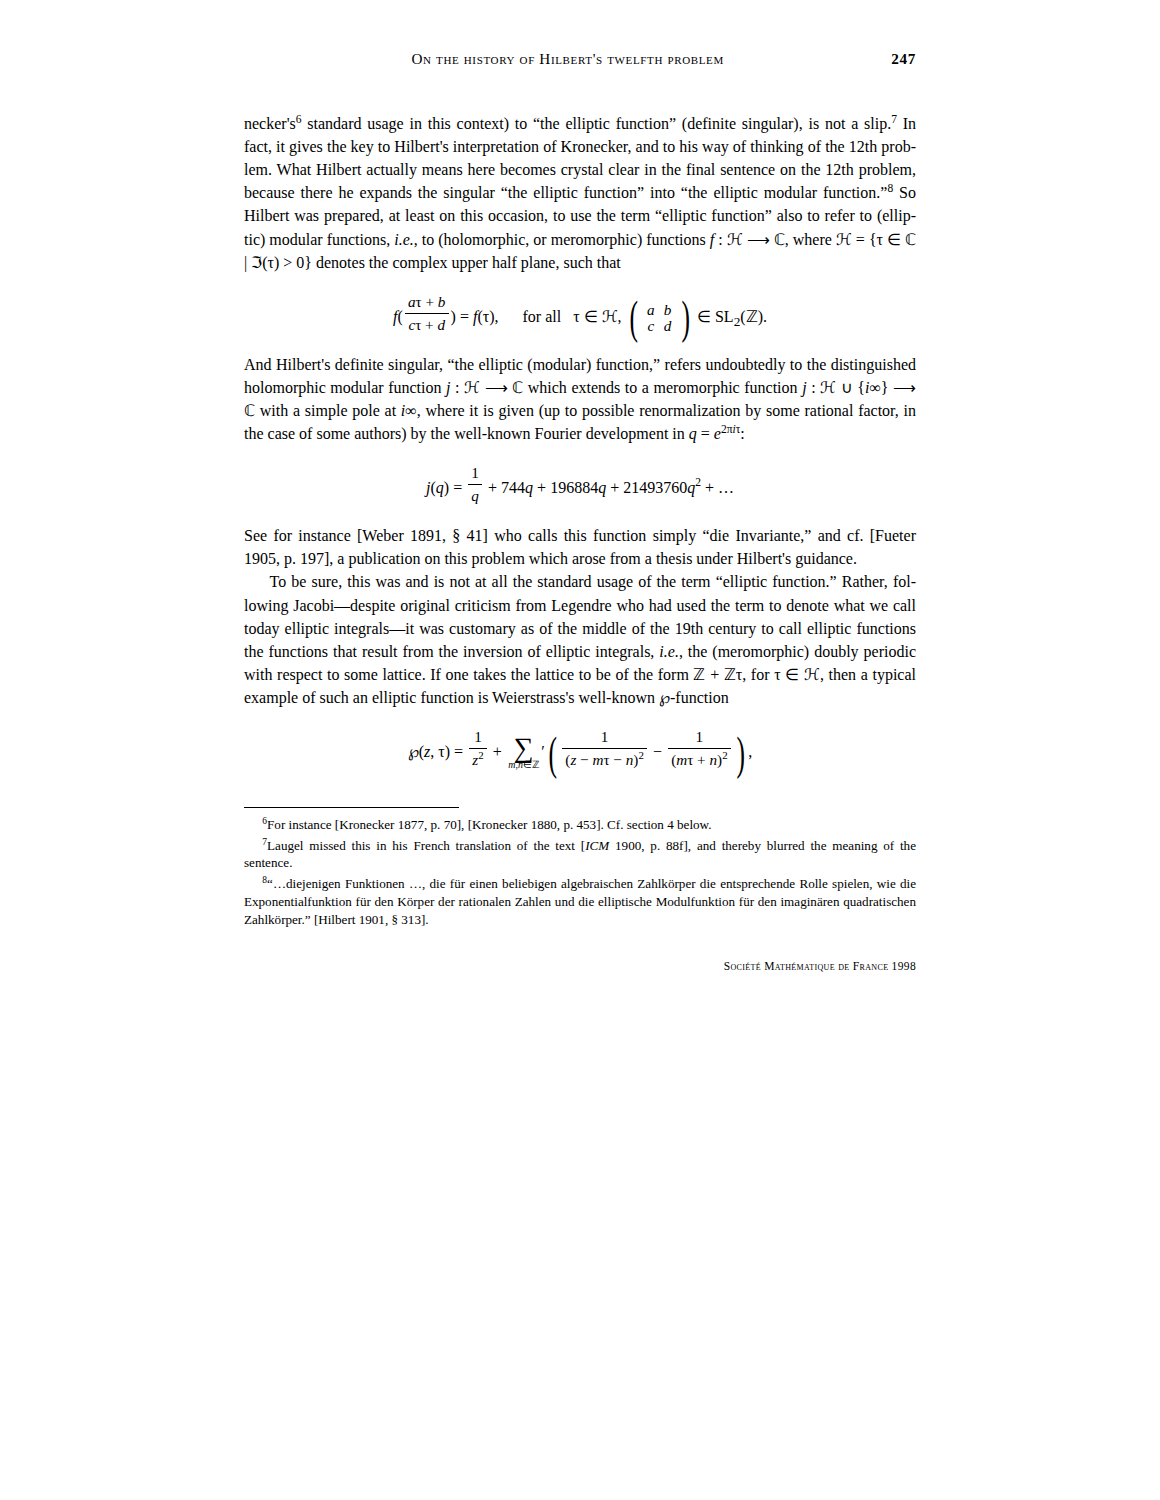On the history of Hilbert's twelfth problem 247
necker's6 standard usage in this context) to “the elliptic function” (definite singular), is not a slip.7 In fact, it gives the key to Hilbert's interpretation of Kronecker, and to his way of thinking of the 12th problem. What Hilbert actually means here becomes crystal clear in the final sentence on the 12th problem, because there he expands the singular “the elliptic function” into “the elliptic modular function.”8 So Hilbert was prepared, at least on this occasion, to use the term “elliptic function” also to refer to (elliptic) modular functions, i.e., to (holomorphic, or meromorphic) functions f : ℋ ⟶ ℂ, where ℋ = {τ ∈ ℂ | ℑ(τ) > 0} denotes the complex upper half plane, such that
f(aτ + b cτ + d) = f(τ), for all τ ∈ ℋ, (ab
cd) ∈ SL2(ℤ).
And Hilbert's definite singular, “the elliptic (modular) function,” refers undoubtedly to the distinguished holomorphic modular function j : ℋ ⟶ ℂ which extends to a meromorphic function j : ℋ ∪ {i∞} ⟶ ℂ with a simple pole at i∞, where it is given (up to possible renormalization by some rational factor, in the case of some authors) by the well-known Fourier development in q = e2πiτ:
j(q) = 1 q + 744q + 196884q + 21493760q2 + …
See for instance [Weber 1891, § 41] who calls this function simply “die Invariante,” and cf. [Fueter 1905, p. 197], a publication on this problem which arose from a thesis under Hilbert's guidance.
To be sure, this was and is not at all the standard usage of the term “elliptic function.” Rather, following Jacobi—despite original criticism from Legendre who had used the term to denote what we call today elliptic integrals—it was customary as of the middle of the 19th century to call elliptic functions the functions that result from the inversion of elliptic integrals, i.e., the (meromorphic) doubly periodic with respect to some lattice. If one takes the lattice to be of the form ℤ + ℤτ, for τ ∈ ℋ, then a typical example of such an elliptic function is Weierstrass's well-known ℘-function
℘(z, τ) = 1 z2 + ∑m,n∈ℤ′(1(z − mτ − n)2 − 1(mτ + n)2),
6For instance [Kronecker 1877, p. 70], [Kronecker 1880, p. 453]. Cf. section 4 below.
7Laugel missed this in his French translation of the text [ICM 1900, p. 88f], and thereby blurred the meaning of the sentence.
8“…diejenigen Funktionen …, die für einen beliebigen algebraischen Zahlkörper die entsprechende Rolle spielen, wie die Exponentialfunktion für den Körper der rationalen Zahlen und die elliptische Modulfunktion für den imaginären quadratischen Zahlkörper.” [Hilbert 1901, § 313].
Société Mathématique de France 1998